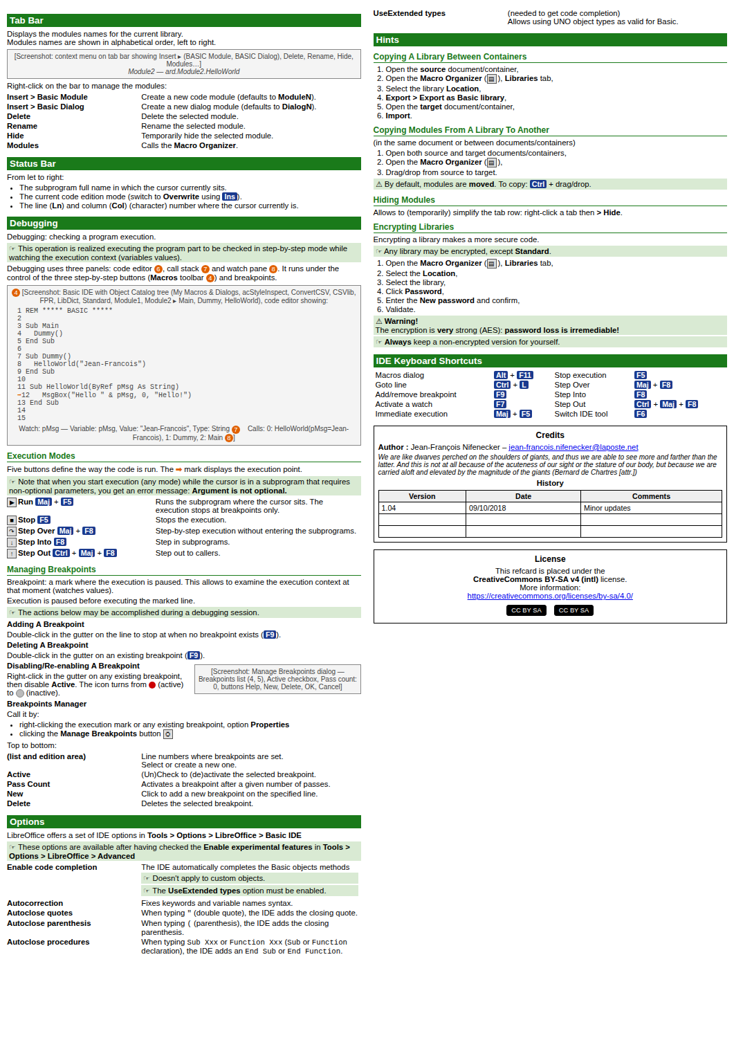Tab Bar
Displays the modules names for the current library.
Modules names are shown in alphabetical order, left to right.
[Screenshot: context menu on tab bar showing Insert ▸ (BASIC Module, BASIC Dialog), Delete, Rename, Hide, Modules…]
Module2 — ard.Module2.HelloWorld
Right-click on the bar to manage the modules:
| Insert > Basic Module | Create a new code module (defaults to ModuleN ). |
| Insert > Basic Dialog | Create a new dialog module (defaults to DialogN ). |
| Delete | Delete the selected module. |
| Rename | Rename the selected module. |
| Hide | Temporarily hide the selected module. |
| Modules | Calls the Macro Organizer . |
Status Bar
From let to right:
The subprogram full name in which the cursor currently sits.
The current code edition mode (switch to Overwrite using Ins).
The line (Ln) and column (Col) (character) number where the cursor currently is.
Debugging
Debugging: checking a program execution.
This operation is realized executing the program part to be checked in step-by-step mode while watching the execution context (variables values).
Debugging uses three panels: code editor 6, call stack 7 and watch pane 8. It runs under the control of the three step-by-step buttons (Macros toolbar 4) and breakpoints.
4 [Screenshot: Basic IDE with Object Catalog tree (My Macros & Dialogs, acStyleInspect, ConvertCSV, CSVlib, FPR, LibDict, Standard, Module1, Module2 ▸ Main, Dummy, HelloWorld), code editor showing:
1 REM ***** BASIC *****
2
3 Sub Main
4 Dummy()
5 End Sub
6
7 Sub Dummy()
8 HelloWorld("Jean-Francois")
9 End Sub
10
11 Sub HelloWorld(ByRef pMsg As String)
➡12 MsgBox("Hello " & pMsg, 0, "Hello!")
13 End Sub
14
15
Watch: pMsg — Variable: pMsg, Value: "Jean-Francois", Type: String 7 Calls: 0: HelloWorld(pMsg=Jean-Francois), 1: Dummy, 2: Main 8]
Execution Modes
Five buttons define the way the code is run. The ➡ mark displays the execution point.
Note that when you start execution (any mode) while the cursor is in a subprogram that requires non-optional parameters, you get an error message: Argument is not optional.
| ▶ Run Maj + F5 | Runs the subprogram where the cursor sits. The execution stops at breakpoints only. |
| ■ Stop F5 | Stops the execution. |
| ↷ Step Over Maj + F8 | Step-by-step execution without entering the subprograms. |
| ↓ Step Into F8 | Step in subprograms. |
| ↑ Step Out Ctrl + Maj + F8 | Step out to callers. |
Managing Breakpoints
Breakpoint: a mark where the execution is paused. This allows to examine the execution context at that moment (watches values).
Execution is paused before executing the marked line.
The actions below may be accomplished during a debugging session.
Adding A Breakpoint
Double-click in the gutter on the line to stop at when no breakpoint exists (F9).
Deleting A Breakpoint
Double-click in the gutter on an existing breakpoint (F9).
[Screenshot: Manage Breakpoints dialog — Breakpoints list (4, 5), Active checkbox, Pass count: 0, buttons Help, New, Delete, OK, Cancel]
Disabling/Re-enabling A Breakpoint
Right-click in the gutter on any existing breakpoint, then disable Active. The icon turns from (active) to (inactive).
Breakpoints Manager
Call it by:
right-clicking the execution mark or any existing breakpoint, option Properties
clicking the Manage Breakpoints button ⛭
Top to bottom:
| (list and edition area) | Line numbers where breakpoints are set. Select or create a new one. |
| Active | (Un)Check to (de)activate the selected breakpoint. |
| Pass Count | Activates a breakpoint after a given number of passes. |
| New | Click to add a new breakpoint on the specified line. |
| Delete | Deletes the selected breakpoint. |
Options
LibreOffice offers a set of IDE options in Tools > Options > LibreOffice > Basic IDE
These options are available after having checked the Enable experimental features in Tools > Options > LibreOffice > Advanced
| Enable code completion | The IDE automatically completes the Basic objects methods Doesn't apply to custom objects. The UseExtended types option must be enabled. |
| Autocorrection | Fixes keywords and variable names syntax. |
| Autoclose quotes | When typing " (double quote), the IDE adds the closing quote. |
| Autoclose parenthesis | When typing ( (parenthesis), the IDE adds the closing parenthesis. |
| Autoclose procedures | When typing Sub Xxx or Function Xxx ( Sub or Function declaration), the IDE adds an End Sub or End Function . |
| UseExtended types | (needed to get code completion) Allows using UNO object types as valid for Basic. |
Hints
Copying A Library Between Containers
Open the source document/container,
Open the Macro Organizer (▤), Libraries tab,
Select the library Location,
Export > Export as Basic library,
Open the target document/container,
Import.
Copying Modules From A Library To Another
(in the same document or between documents/containers)
Open both source and target documents/containers,
Open the Macro Organizer (▤),
Drag/drop from source to target.
By default, modules are moved. To copy: Ctrl + drag/drop.
Hiding Modules
Allows to (temporarily) simplify the tab row: right-click a tab then > Hide.
Encrypting Libraries
Encrypting a library makes a more secure code.
Any library may be encrypted, except Standard.
Open the Macro Organizer (▤), Libraries tab,
Select the Location,
Select the library,
Click Password,
Enter the New password and confirm,
Validate.
Warning!
The encryption is very strong (AES): password loss is irremediable! Always keep a non-encrypted version for yourself.
IDE Keyboard Shortcuts
| Macros dialog | Alt + F11 | Stop execution | F5 |
| Goto line | Ctrl + L | Step Over | Maj + F8 |
| Add/remove breakpoint | F9 | Step Into | F8 |
| Activate a watch | F7 | Step Out | Ctrl + Maj + F8 |
| Immediate execution | Maj + F5 | Switch IDE tool | F6 |
Credits
Author : Jean-François Nifenecker – jean-francois.nifenecker@laposte.net
We are like dwarves perched on the shoulders of giants, and thus we are able to see more and farther than the latter. And this is not at all because of the acuteness of our sight or the stature of our body, but because we are carried aloft and elevated by the magnitude of the giants (Bernard de Chartres [attr.])
History
| Version | Date | Comments |
| --- | --- | --- |
| 1.04 | 09/10/2018 | Minor updates |
License
This refcard is placed under the
CreativeCommons BY-SA v4 (intl) license.
More information:
https://creativecommons.org/licenses/by-sa/4.0/
CC BY SA CC BY SA